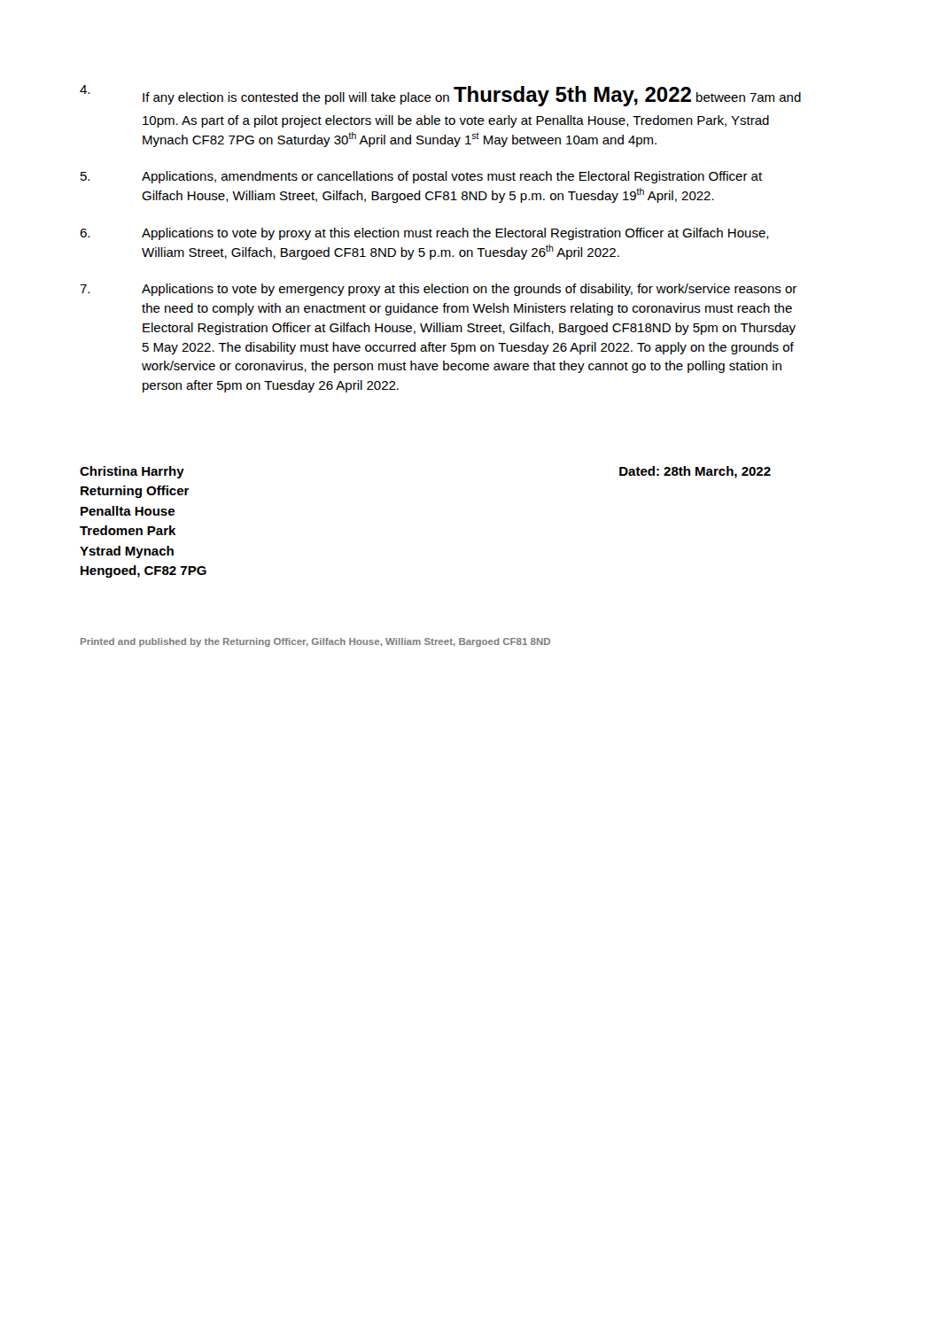4.
If any election is contested the poll will take place on Thursday 5th May, 2022 between 7am and 10pm. As part of a pilot project electors will be able to vote early at Penallta House, Tredomen Park, Ystrad Mynach CF82 7PG on Saturday 30th April and Sunday 1st May between 10am and 4pm.
5.
Applications, amendments or cancellations of postal votes must reach the Electoral Registration Officer at Gilfach House, William Street, Gilfach, Bargoed CF81 8ND by 5 p.m. on Tuesday 19th April, 2022.
6.
Applications to vote by proxy at this election must reach the Electoral Registration Officer at Gilfach House, William Street, Gilfach, Bargoed CF81 8ND by 5 p.m. on Tuesday 26th April 2022.
7.
Applications to vote by emergency proxy at this election on the grounds of disability, for work/service reasons or the need to comply with an enactment or guidance from Welsh Ministers relating to coronavirus must reach the Electoral Registration Officer at Gilfach House, William Street, Gilfach, Bargoed CF818ND by 5pm on Thursday 5 May 2022. The disability must have occurred after 5pm on Tuesday 26 April 2022. To apply on the grounds of work/service or coronavirus, the person must have become aware that they cannot go to the polling station in person after 5pm on Tuesday 26 April 2022.
Christina Harrhy
Returning Officer
Penallta House
Tredomen Park
Ystrad Mynach
Hengoed, CF82 7PG
Dated: 28th March, 2022
Printed and published by the Returning Officer, Gilfach House, William Street, Bargoed CF81 8ND